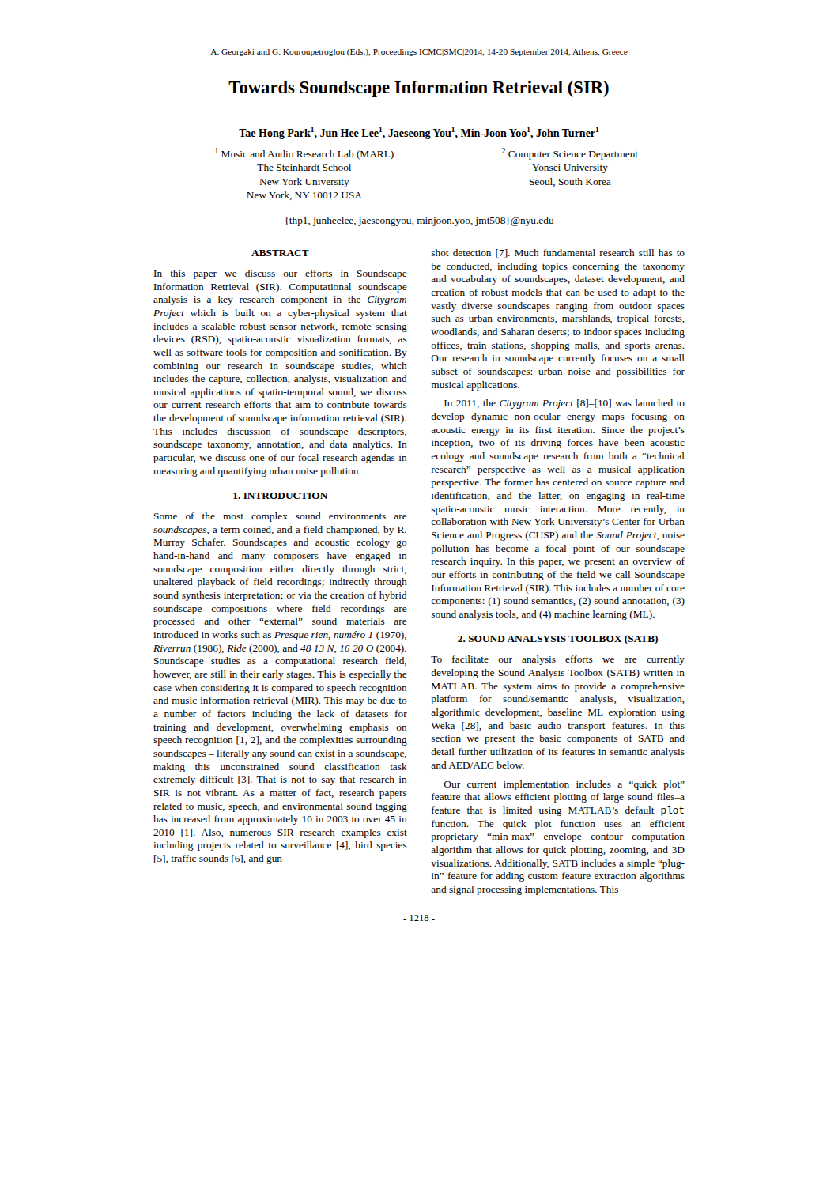A. Georgaki and G. Kouroupetroglou (Eds.), Proceedings ICMC|SMC|2014, 14-20 September 2014, Athens, Greece
Towards Soundscape Information Retrieval (SIR)
Tae Hong Park1, Jun Hee Lee1, Jaeseong You1, Min-Joon Yoo1, John Turner1
| 1 Music and Audio Research Lab (MARL) The Steinhardt School New York University New York, NY 10012 USA | 2 Computer Science Department Yonsei University Seoul, South Korea |
{thp1, junheelee, jaeseongyou, minjoon.yoo, jmt508}@nyu.edu
Abstract
In this paper we discuss our efforts in Soundscape Information Retrieval (SIR). Computational soundscape analysis is a key research component in the Citygram Project which is built on a cyber-physical system that includes a scalable robust sensor network, remote sensing devices (RSD), spatio-acoustic visualization formats, as well as software tools for composition and sonification. By combining our research in soundscape studies, which includes the capture, collection, analysis, visualization and musical applications of spatio-temporal sound, we discuss our current research efforts that aim to contribute towards the development of soundscape information retrieval (SIR). This includes discussion of soundscape descriptors, soundscape taxonomy, annotation, and data analytics. In particular, we discuss one of our focal research agendas in measuring and quantifying urban noise pollution.
1. Introduction
Some of the most complex sound environments are soundscapes, a term coined, and a field championed, by R. Murray Schafer. Soundscapes and acoustic ecology go hand-in-hand and many composers have engaged in soundscape composition either directly through strict, unaltered playback of field recordings; indirectly through sound synthesis interpretation; or via the creation of hybrid soundscape compositions where field recordings are processed and other “external” sound materials are introduced in works such as Presque rien, numéro 1 (1970), Riverrun (1986), Ride (2000), and 48 13 N, 16 20 O (2004). Soundscape studies as a computational research field, however, are still in their early stages. This is especially the case when considering it is compared to speech recognition and music information retrieval (MIR). This may be due to a number of factors including the lack of datasets for training and development, overwhelming emphasis on speech recognition [1, 2], and the complexities surrounding soundscapes – literally any sound can exist in a soundscape, making this unconstrained sound classification task extremely difficult [3]. That is not to say that research in SIR is not vibrant. As a matter of fact, research papers related to music, speech, and environmental sound tagging has increased from approximately 10 in 2003 to over 45 in 2010 [1]. Also, numerous SIR research examples exist including projects related to surveillance [4], bird species [5], traffic sounds [6], and gun-
shot detection [7]. Much fundamental research still has to be conducted, including topics concerning the taxonomy and vocabulary of soundscapes, dataset development, and creation of robust models that can be used to adapt to the vastly diverse soundscapes ranging from outdoor spaces such as urban environments, marshlands, tropical forests, woodlands, and Saharan deserts; to indoor spaces including offices, train stations, shopping malls, and sports arenas. Our research in soundscape currently focuses on a small subset of soundscapes: urban noise and possibilities for musical applications.
In 2011, the Citygram Project [8]–[10] was launched to develop dynamic non-ocular energy maps focusing on acoustic energy in its first iteration. Since the project’s inception, two of its driving forces have been acoustic ecology and soundscape research from both a “technical research” perspective as well as a musical application perspective. The former has centered on source capture and identification, and the latter, on engaging in real-time spatio-acoustic music interaction. More recently, in collaboration with New York University’s Center for Urban Science and Progress (CUSP) and the Sound Project, noise pollution has become a focal point of our soundscape research inquiry. In this paper, we present an overview of our efforts in contributing of the field we call Soundscape Information Retrieval (SIR). This includes a number of core components: (1) sound semantics, (2) sound annotation, (3) sound analysis tools, and (4) machine learning (ML).
2. Sound Analsysis Toolbox (SATB)
To facilitate our analysis efforts we are currently developing the Sound Analysis Toolbox (SATB) written in MATLAB. The system aims to provide a comprehensive platform for sound/semantic analysis, visualization, algorithmic development, baseline ML exploration using Weka [28], and basic audio transport features. In this section we present the basic components of SATB and detail further utilization of its features in semantic analysis and AED/AEC below.
Our current implementation includes a “quick plot” feature that allows efficient plotting of large sound files–a feature that is limited using MATLAB’s default plot function. The quick plot function uses an efficient proprietary “min-max” envelope contour computation algorithm that allows for quick plotting, zooming, and 3D visualizations. Additionally, SATB includes a simple “plug-in” feature for adding custom feature extraction algorithms and signal processing implementations. This
- 1218 -